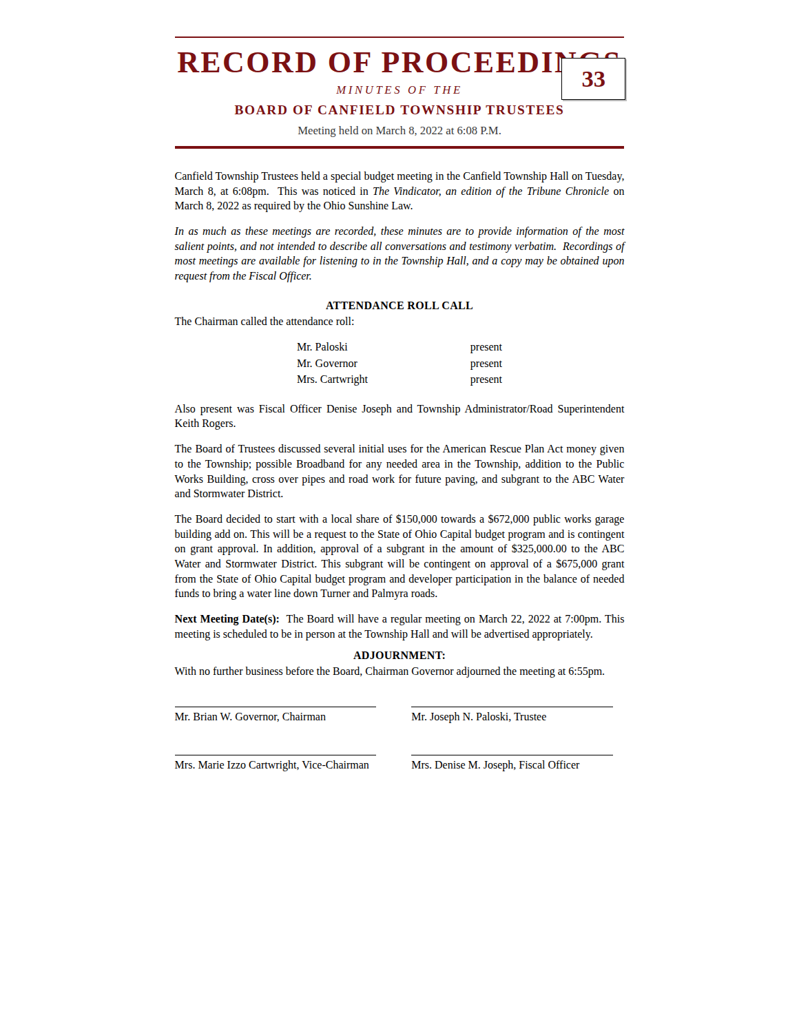33
RECORD OF PROCEEDINGS
MINUTES OF THE
BOARD OF CANFIELD TOWNSHIP TRUSTEES
Meeting held on March 8, 2022 at 6:08 P.M.
Canfield Township Trustees held a special budget meeting in the Canfield Township Hall on Tuesday, March 8, at 6:08pm. This was noticed in The Vindicator, an edition of the Tribune Chronicle on March 8, 2022 as required by the Ohio Sunshine Law.
In as much as these meetings are recorded, these minutes are to provide information of the most salient points, and not intended to describe all conversations and testimony verbatim. Recordings of most meetings are available for listening to in the Township Hall, and a copy may be obtained upon request from the Fiscal Officer.
ATTENDANCE ROLL CALL
The Chairman called the attendance roll:
| Mr. Paloski | present |
| Mr. Governor | present |
| Mrs. Cartwright | present |
Also present was Fiscal Officer Denise Joseph and Township Administrator/Road Superintendent Keith Rogers.
The Board of Trustees discussed several initial uses for the American Rescue Plan Act money given to the Township; possible Broadband for any needed area in the Township, addition to the Public Works Building, cross over pipes and road work for future paving, and subgrant to the ABC Water and Stormwater District.
The Board decided to start with a local share of $150,000 towards a $672,000 public works garage building add on. This will be a request to the State of Ohio Capital budget program and is contingent on grant approval. In addition, approval of a subgrant in the amount of $325,000.00 to the ABC Water and Stormwater District. This subgrant will be contingent on approval of a $675,000 grant from the State of Ohio Capital budget program and developer participation in the balance of needed funds to bring a water line down Turner and Palmyra roads.
Next Meeting Date(s): The Board will have a regular meeting on March 22, 2022 at 7:00pm. This meeting is scheduled to be in person at the Township Hall and will be advertised appropriately.
ADJOURNMENT:
With no further business before the Board, Chairman Governor adjourned the meeting at 6:55pm.
| Mr. Brian W. Governor, Chairman | Mr. Joseph N. Paloski, Trustee |
| Mrs. Marie Izzo Cartwright, Vice-Chairman | Mrs. Denise M. Joseph, Fiscal Officer |